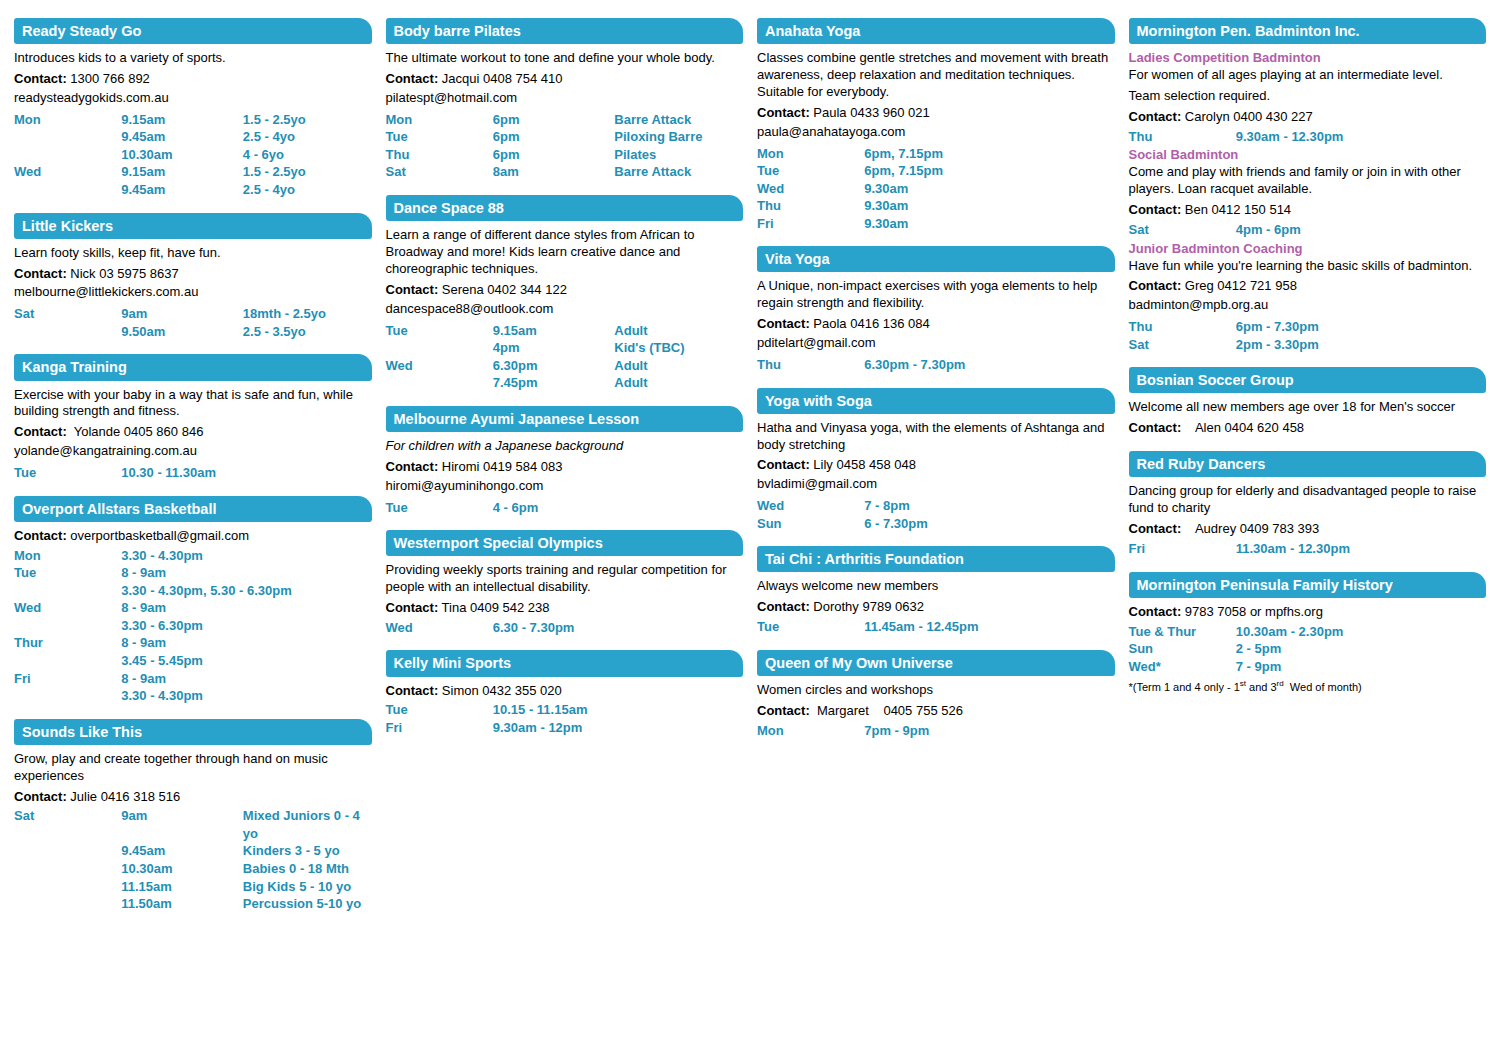Ready Steady Go
Introduces kids to a variety of sports.
Contact: 1300 766 892
readysteadygokids.com.au
| Mon | 9.15am | 1.5 - 2.5yo |
| | 9.45am | 2.5 - 4yo |
| | 10.30am | 4 - 6yo |
| Wed | 9.15am | 1.5 - 2.5yo |
| | 9.45am | 2.5 - 4yo |
Little Kickers
Learn footy skills, keep fit, have fun.
Contact: Nick 03 5975 8637
melbourne@littlekickers.com.au
| Sat | 9am | 18mth - 2.5yo |
| | 9.50am | 2.5 - 3.5yo |
Kanga Training
Exercise with your baby in a way that is safe and fun, while building strength and fitness.
Contact: Yolande 0405 860 846
yolande@kangatraining.com.au
| Tue | 10.30 - 11.30am |
Overport Allstars Basketball
Contact: overportbasketball@gmail.com
| Mon | 3.30 - 4.30pm |
| Tue | 8 - 9am |
| | 3.30 - 4.30pm, 5.30 - 6.30pm |
| Wed | 8 - 9am |
| | 3.30 - 6.30pm |
| Thur | 8 - 9am |
| | 3.45 - 5.45pm |
| Fri | 8 - 9am |
| | 3.30 - 4.30pm |
Sounds Like This
Grow, play and create together through hand on music experiences
Contact: Julie 0416 318 516
| Sat | 9am | Mixed Juniors 0 - 4 yo |
| | 9.45am | Kinders 3 - 5 yo |
| | 10.30am | Babies 0 - 18 Mth |
| | 11.15am | Big Kids 5 - 10 yo |
| | 11.50am | Percussion 5-10 yo |
Body barre Pilates
The ultimate workout to tone and define your whole body.
Contact: Jacqui 0408 754 410
pilatespt@hotmail.com
| Mon | 6pm | Barre Attack |
| Tue | 6pm | Piloxing Barre |
| Thu | 6pm | Pilates |
| Sat | 8am | Barre Attack |
Dance Space 88
Learn a range of different dance styles from African to Broadway and more! Kids learn creative dance and choreographic techniques.
Contact: Serena 0402 344 122
dancespace88@outlook.com
| Tue | 9.15am | Adult |
| | 4pm | Kid's (TBC) |
| Wed | 6.30pm | Adult |
| | 7.45pm | Adult |
Melbourne Ayumi Japanese Lesson
For children with a Japanese background
Contact: Hiromi 0419 584 083
hiromi@ayuminihongo.com
| Tue | 4 - 6pm |
Westernport Special Olympics
Providing weekly sports training and regular competition for people with an intellectual disability.
Contact: Tina 0409 542 238
| Wed | 6.30 - 7.30pm |
Kelly Mini Sports
Contact: Simon 0432 355 020
| Tue | 10.15 - 11.15am |
| Fri | 9.30am - 12pm |
Anahata Yoga
Classes combine gentle stretches and movement with breath awareness, deep relaxation and meditation techniques. Suitable for everybody.
Contact: Paula 0433 960 021
paula@anahatayoga.com
| Mon | 6pm, 7.15pm |
| Tue | 6pm, 7.15pm |
| Wed | 9.30am |
| Thu | 9.30am |
| Fri | 9.30am |
Vita Yoga
A Unique, non-impact exercises with yoga elements to help regain strength and flexibility.
Contact: Paola 0416 136 084
pditelart@gmail.com
| Thu | 6.30pm - 7.30pm |
Yoga with Soga
Hatha and Vinyasa yoga, with the elements of Ashtanga and body stretching
Contact: Lily 0458 458 048
bvladimi@gmail.com
| Wed | 7 - 8pm |
| Sun | 6 - 7.30pm |
Tai Chi : Arthritis Foundation
Always welcome new members
Contact: Dorothy 9789 0632
| Tue | 11.45am - 12.45pm |
Queen of My Own Universe
Women circles and workshops
Contact: Margaret 0405 755 526
| Mon | 7pm - 9pm |
Mornington Pen. Badminton Inc.
Ladies Competition Badminton
For women of all ages playing at an intermediate level.
Team selection required.
Contact: Carolyn 0400 430 227
| Thu | 9.30am - 12.30pm |
Social Badminton
Come and play with friends and family or join in with other players. Loan racquet available.
Contact: Ben 0412 150 514
| Sat | 4pm - 6pm |
Junior Badminton Coaching
Have fun while you're learning the basic skills of badminton.
Contact: Greg 0412 721 958
badminton@mpb.org.au
| Thu | 6pm - 7.30pm |
| Sat | 2pm - 3.30pm |
Bosnian Soccer Group
Welcome all new members age over 18 for Men's soccer
Contact: Alen 0404 620 458
Red Ruby Dancers
Dancing group for elderly and disadvantaged people to raise fund to charity
Contact: Audrey 0409 783 393
| Fri | 11.30am - 12.30pm |
Mornington Peninsula Family History
Contact: 9783 7058 or mpfhs.org
| Tue & Thur | 10.30am - 2.30pm |
| Sun | 2 - 5pm |
| Wed* | 7 - 9pm |
*(Term 1 and 4 only - 1st and 3rd Wed of month)